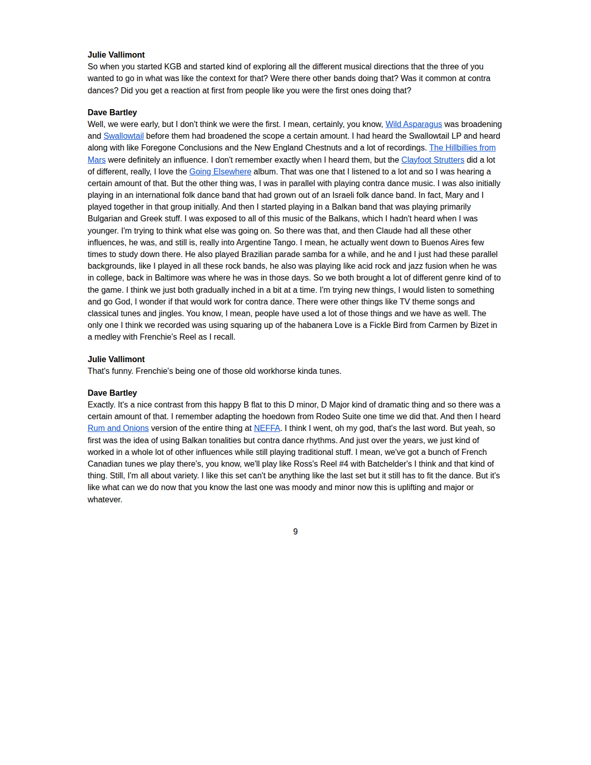Julie Vallimont
So when you started KGB and started kind of exploring all the different musical directions that the three of you wanted to go in what was like the context for that? Were there other bands doing that? Was it common at contra dances? Did you get a reaction at first from people like you were the first ones doing that?
Dave Bartley
Well, we were early, but I don't think we were the first. I mean, certainly, you know, Wild Asparagus was broadening and Swallowtail before them had broadened the scope a certain amount. I had heard the Swallowtail LP and heard along with like Foregone Conclusions and the New England Chestnuts and a lot of recordings. The Hillbillies from Mars were definitely an influence. I don't remember exactly when I heard them, but the Clayfoot Strutters did a lot of different, really, I love the Going Elsewhere album. That was one that I listened to a lot and so I was hearing a certain amount of that. But the other thing was, I was in parallel with playing contra dance music. I was also initially playing in an international folk dance band that had grown out of an Israeli folk dance band. In fact, Mary and I played together in that group initially. And then I started playing in a Balkan band that was playing primarily Bulgarian and Greek stuff. I was exposed to all of this music of the Balkans, which I hadn't heard when I was younger. I'm trying to think what else was going on. So there was that, and then Claude had all these other influences, he was, and still is, really into Argentine Tango. I mean, he actually went down to Buenos Aires few times to study down there. He also played Brazilian parade samba for a while, and he and I just had these parallel backgrounds, like I played in all these rock bands, he also was playing like acid rock and jazz fusion when he was in college, back in Baltimore was where he was in those days. So we both brought a lot of different genre kind of to the game. I think we just both gradually inched in a bit at a time. I'm trying new things, I would listen to something and go God, I wonder if that would work for contra dance. There were other things like TV theme songs and classical tunes and jingles. You know, I mean, people have used a lot of those things and we have as well. The only one I think we recorded was using squaring up of the habanera Love is a Fickle Bird from Carmen by Bizet in a medley with Frenchie's Reel as I recall.
Julie Vallimont
That's funny. Frenchie's being one of those old workhorse kinda tunes.
Dave Bartley
Exactly. It's a nice contrast from this happy B flat to this D minor, D Major kind of dramatic thing and so there was a certain amount of that. I remember adapting the hoedown from Rodeo Suite one time we did that. And then I heard Rum and Onions version of the entire thing at NEFFA. I think I went, oh my god, that's the last word. But yeah, so first was the idea of using Balkan tonalities but contra dance rhythms. And just over the years, we just kind of worked in a whole lot of other influences while still playing traditional stuff. I mean, we've got a bunch of French Canadian tunes we play there's, you know, we'll play like Ross's Reel #4 with Batchelder's I think and that kind of thing. Still, I'm all about variety. I like this set can't be anything like the last set but it still has to fit the dance. But it's like what can we do now that you know the last one was moody and minor now this is uplifting and major or whatever.
9